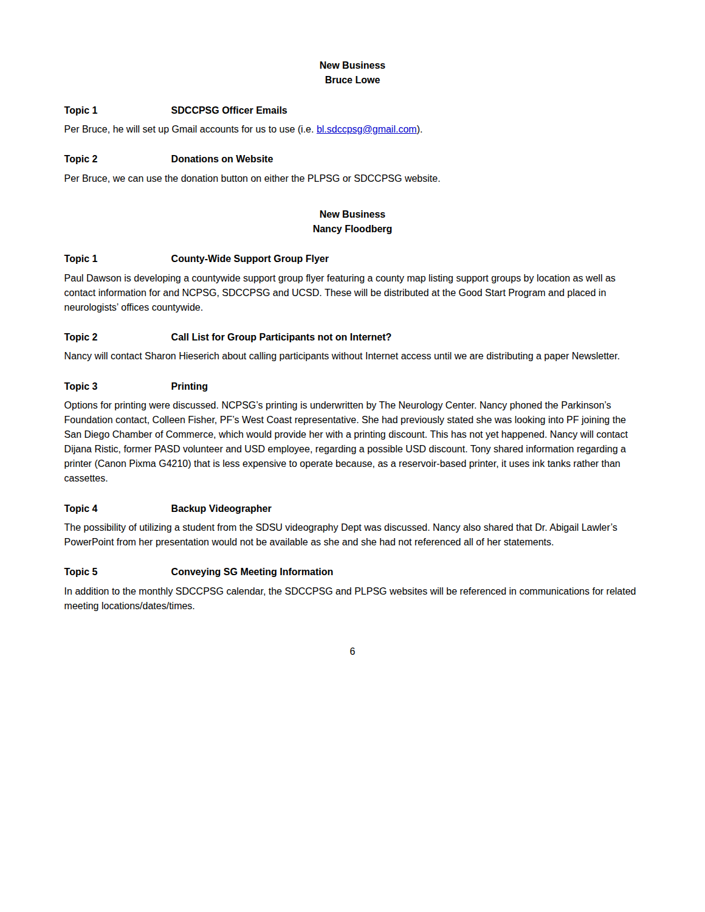New Business
Bruce Lowe
Topic 1 SDCCPSG Officer Emails
Per Bruce, he will set up Gmail accounts for us to use (i.e. bl.sdccpsg@gmail.com).
Topic 2 Donations on Website
Per Bruce, we can use the donation button on either the PLPSG or SDCCPSG website.
New Business
Nancy Floodberg
Topic 1 County-Wide Support Group Flyer
Paul Dawson is developing a countywide support group flyer featuring a county map listing support groups by location as well as contact information for and NCPSG, SDCCPSG and UCSD. These will be distributed at the Good Start Program and placed in neurologists’ offices countywide.
Topic 2 Call List for Group Participants not on Internet?
Nancy will contact Sharon Hieserich about calling participants without Internet access until we are distributing a paper Newsletter.
Topic 3 Printing
Options for printing were discussed. NCPSG’s printing is underwritten by The Neurology Center. Nancy phoned the Parkinson’s Foundation contact, Colleen Fisher, PF’s West Coast representative. She had previously stated she was looking into PF joining the San Diego Chamber of Commerce, which would provide her with a printing discount. This has not yet happened. Nancy will contact Dijana Ristic, former PASD volunteer and USD employee, regarding a possible USD discount. Tony shared information regarding a printer (Canon Pixma G4210) that is less expensive to operate because, as a reservoir-based printer, it uses ink tanks rather than cassettes.
Topic 4 Backup Videographer
The possibility of utilizing a student from the SDSU videography Dept was discussed. Nancy also shared that Dr. Abigail Lawler’s PowerPoint from her presentation would not be available as she and she had not referenced all of her statements.
Topic 5 Conveying SG Meeting Information
In addition to the monthly SDCCPSG calendar, the SDCCPSG and PLPSG websites will be referenced in communications for related meeting locations/dates/times.
6